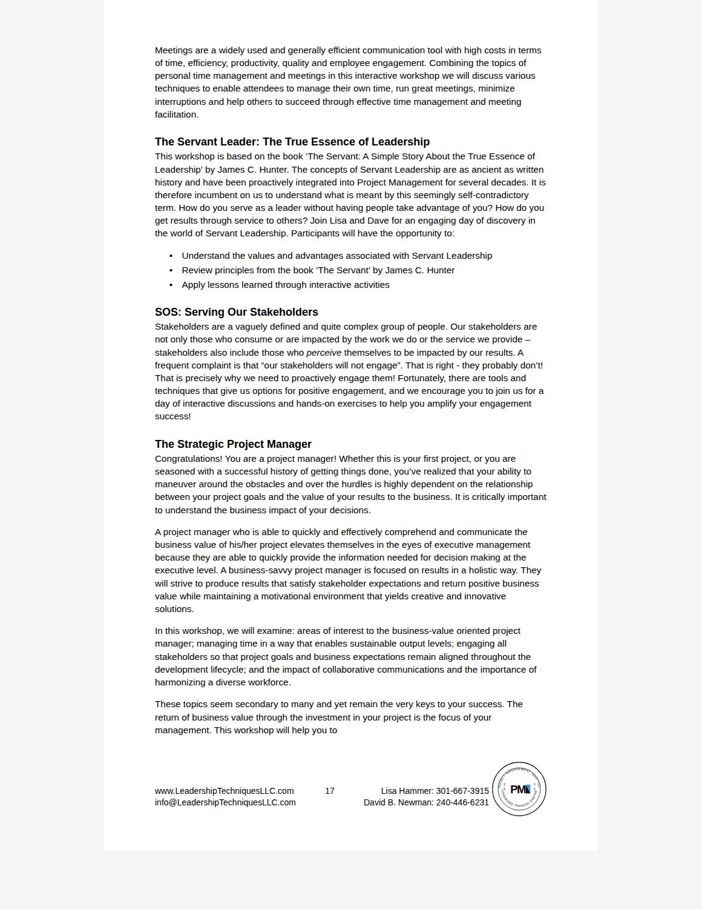Meetings are a widely used and generally efficient communication tool with high costs in terms of time, efficiency, productivity, quality and employee engagement. Combining the topics of personal time management and meetings in this interactive workshop we will discuss various techniques to enable attendees to manage their own time, run great meetings, minimize interruptions and help others to succeed through effective time management and meeting facilitation.
The Servant Leader: The True Essence of Leadership
This workshop is based on the book ‘The Servant: A Simple Story About the True Essence of Leadership’ by James C. Hunter. The concepts of Servant Leadership are as ancient as written history and have been proactively integrated into Project Management for several decades. It is therefore incumbent on us to understand what is meant by this seemingly self-contradictory term. How do you serve as a leader without having people take advantage of you? How do you get results through service to others? Join Lisa and Dave for an engaging day of discovery in the world of Servant Leadership. Participants will have the opportunity to:
Understand the values and advantages associated with Servant Leadership
Review principles from the book ‘The Servant’ by James C. Hunter
Apply lessons learned through interactive activities
SOS: Serving Our Stakeholders
Stakeholders are a vaguely defined and quite complex group of people. Our stakeholders are not only those who consume or are impacted by the work we do or the service we provide – stakeholders also include those who perceive themselves to be impacted by our results. A frequent complaint is that “our stakeholders will not engage”. That is right - they probably don’t! That is precisely why we need to proactively engage them! Fortunately, there are tools and techniques that give us options for positive engagement, and we encourage you to join us for a day of interactive discussions and hands-on exercises to help you amplify your engagement success!
The Strategic Project Manager
Congratulations! You are a project manager! Whether this is your first project, or you are seasoned with a successful history of getting things done, you’ve realized that your ability to maneuver around the obstacles and over the hurdles is highly dependent on the relationship between your project goals and the value of your results to the business. It is critically important to understand the business impact of your decisions.
A project manager who is able to quickly and effectively comprehend and communicate the business value of his/her project elevates themselves in the eyes of executive management because they are able to quickly provide the information needed for decision making at the executive level. A business-savvy project manager is focused on results in a holistic way. They will strive to produce results that satisfy stakeholder expectations and return positive business value while maintaining a motivational environment that yields creative and innovative solutions.
In this workshop, we will examine: areas of interest to the business-value oriented project manager; managing time in a way that enables sustainable output levels; engaging all stakeholders so that project goals and business expectations remain aligned throughout the development lifecycle; and the impact of collaborative communications and the importance of harmonizing a diverse workforce.
These topics seem secondary to many and yet remain the very keys to your success. The return of business value through the investment in your project is the focus of your management. This workshop will help you to
www.LeadershipTechniquesLLC.com
info@LeadershipTechniquesLLC.com
17
Lisa Hammer: 301-667-3915
David B. Newman: 240-446-6231
PROJECT MANAGEMENT INSTITUTE AUTHORIZED TRAINING PARTNER 2 0 2 0 P M